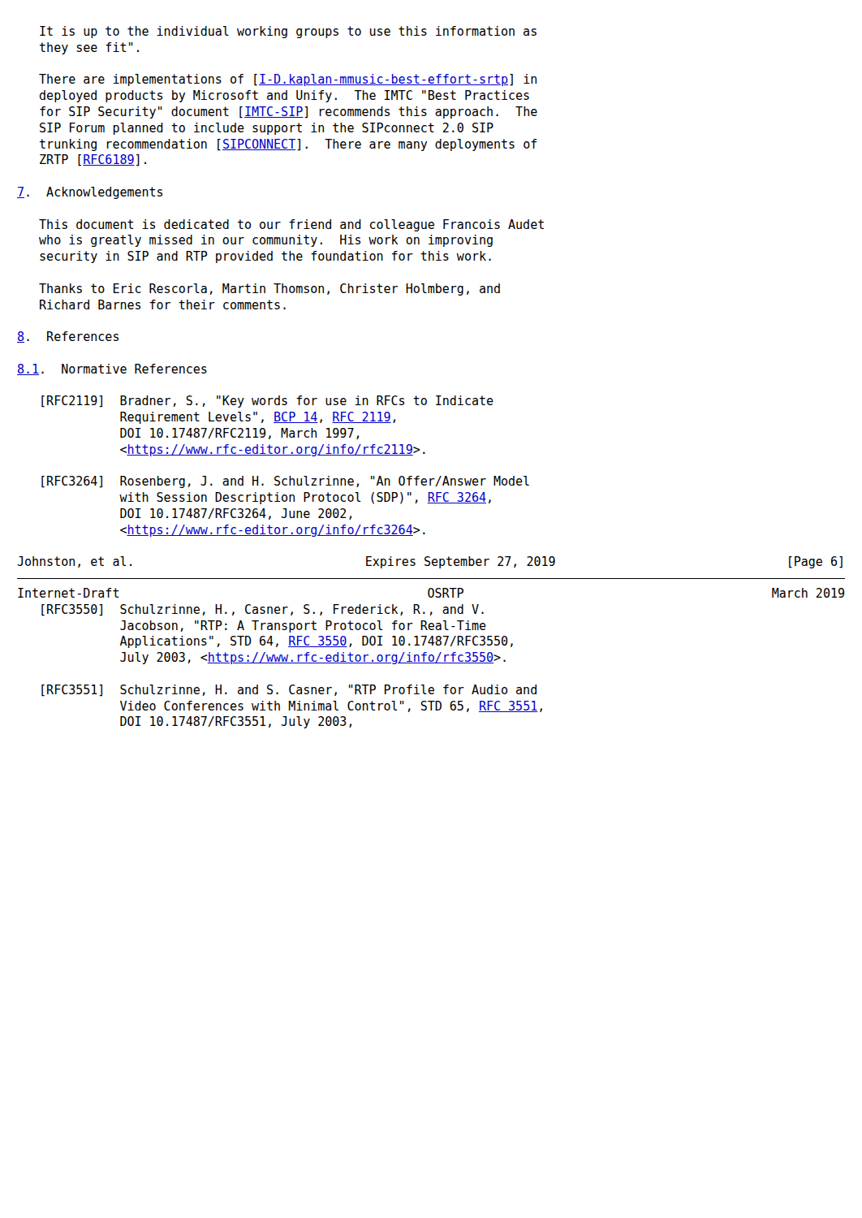It is up to the individual working groups to use this information as
   they see fit".

   There are implementations of [I-D.kaplan-mmusic-best-effort-srtp] in
   deployed products by Microsoft and Unify.  The IMTC "Best Practices
   for SIP Security" document [IMTC-SIP] recommends this approach.  The
   SIP Forum planned to include support in the SIPconnect 2.0 SIP
   trunking recommendation [SIPCONNECT].  There are many deployments of
   ZRTP [RFC6189].

7.  Acknowledgements

   This document is dedicated to our friend and colleague Francois Audet
   who is greatly missed in our community.  His work on improving
   security in SIP and RTP provided the foundation for this work.

   Thanks to Eric Rescorla, Martin Thomson, Christer Holmberg, and
   Richard Barnes for their comments.

8.  References

8.1.  Normative References

   [RFC2119]  Bradner, S., "Key words for use in RFCs to Indicate
              Requirement Levels", BCP 14, RFC 2119,
              DOI 10.17487/RFC2119, March 1997,
              <https://www.rfc-editor.org/info/rfc2119>.

   [RFC3264]  Rosenberg, J. and H. Schulzrinne, "An Offer/Answer Model
              with Session Description Protocol (SDP)", RFC 3264,
              DOI 10.17487/RFC3264, June 2002,
              <https://www.rfc-editor.org/info/rfc3264>.
Johnston, et al. Expires September 27, 2019 [Page 6]
Internet-Draft OSRTP March 2019
   [RFC3550]  Schulzrinne, H., Casner, S., Frederick, R., and V.
              Jacobson, "RTP: A Transport Protocol for Real-Time
              Applications", STD 64, RFC 3550, DOI 10.17487/RFC3550,
              July 2003, <https://www.rfc-editor.org/info/rfc3550>.

   [RFC3551]  Schulzrinne, H. and S. Casner, "RTP Profile for Audio and
              Video Conferences with Minimal Control", STD 65, RFC 3551,
              DOI 10.17487/RFC3551, July 2003,